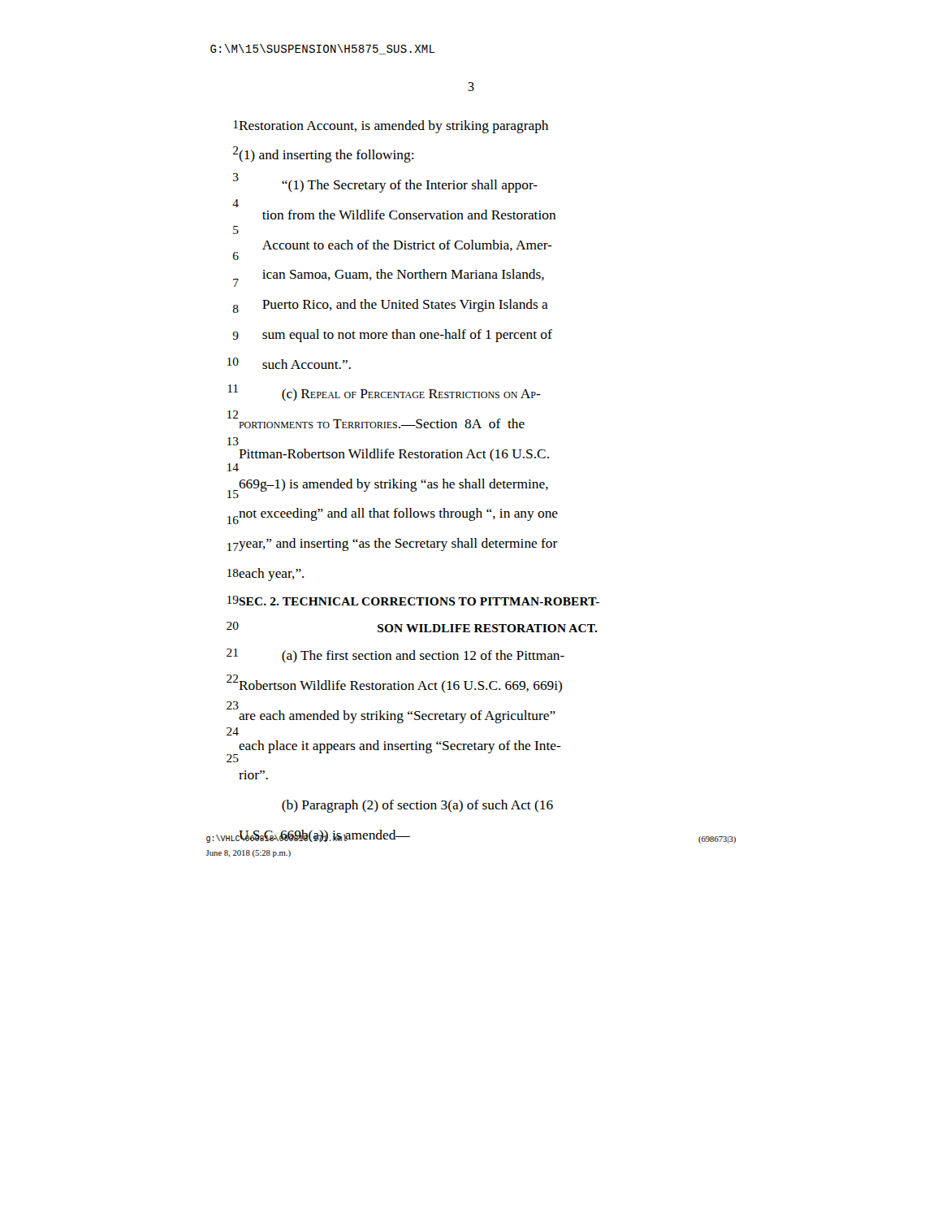G:\M\15\SUSPENSION\H5875_SUS.XML
3
| 1 2 3 4 5 6 7 8 9 10 11 12 13 14 15 16 17 18 19 20 21 22 23 24 25 | Restoration Account, is amended by striking paragraph (1) and inserting the following: “(1) The Secretary of the Interior shall appor- tion from the Wildlife Conservation and Restoration Account to each of the District of Columbia, Amer- ican Samoa, Guam, the Northern Mariana Islands, Puerto Rico, and the United States Virgin Islands a sum equal to not more than one-half of 1 percent of such Account.”. (c) Repeal of Percentage Restrictions on Ap- portionments to Territories. —Section 8A of the Pittman-Robertson Wildlife Restoration Act (16 U.S.C. 669g–1) is amended by striking “as he shall determine, not exceeding” and all that follows through “, in any one year,” and inserting “as the Secretary shall determine for each year,”. SEC. 2. TECHNICAL CORRECTIONS TO PITTMAN-ROBERT- SON WILDLIFE RESTORATION ACT. (a) The first section and section 12 of the Pittman- Robertson Wildlife Restoration Act (16 U.S.C. 669, 669i) are each amended by striking “Secretary of Agriculture” each place it appears and inserting “Secretary of the Inte- rior”. (b) Paragraph (2) of section 3(a) of such Act (16 U.S.C. 669b(a)) is amended— |
(698673|3) g:\VHLC\060818\060818.171.xml
June 8, 2018 (5:28 p.m.)